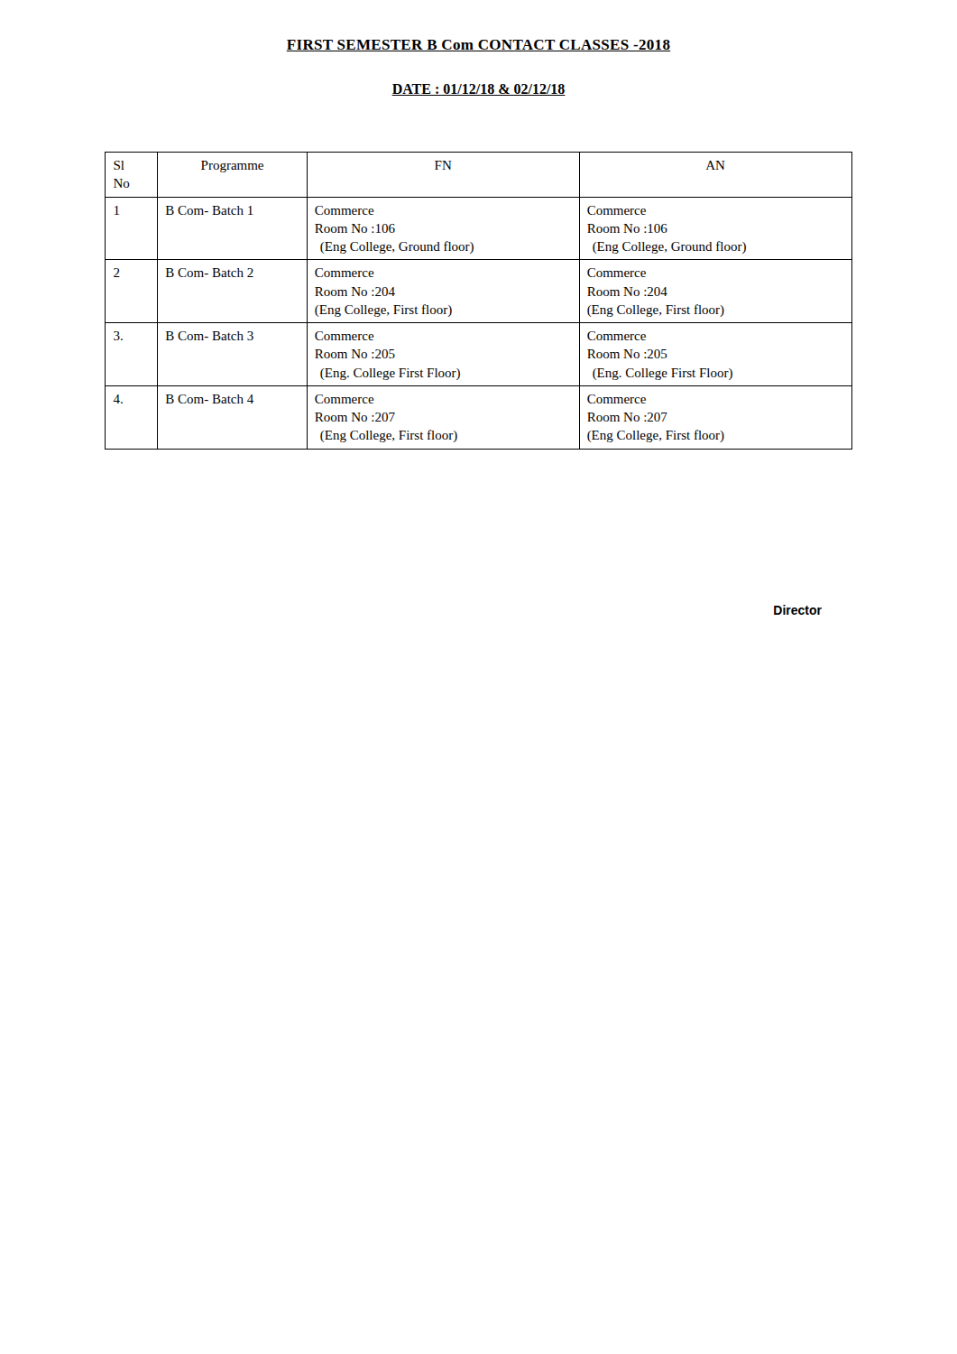FIRST SEMESTER B Com CONTACT CLASSES -2018
DATE : 01/12/18 & 02/12/18
| Sl No | Programme | FN | AN |
| --- | --- | --- | --- |
| 1 | B Com- Batch 1 | Commerce Room No :106 (Eng College, Ground floor) | Commerce Room No :106 (Eng College, Ground floor) |
| 2 | B Com- Batch 2 | Commerce Room No :204 (Eng College, First floor) | Commerce Room No :204 (Eng College, First floor) |
| 3. | B Com- Batch 3 | Commerce Room No :205 (Eng. College First Floor) | Commerce Room No :205 (Eng. College First Floor) |
| 4. | B Com- Batch 4 | Commerce Room No :207 (Eng College, First floor) | Commerce Room No :207 (Eng College, First floor) |
Director